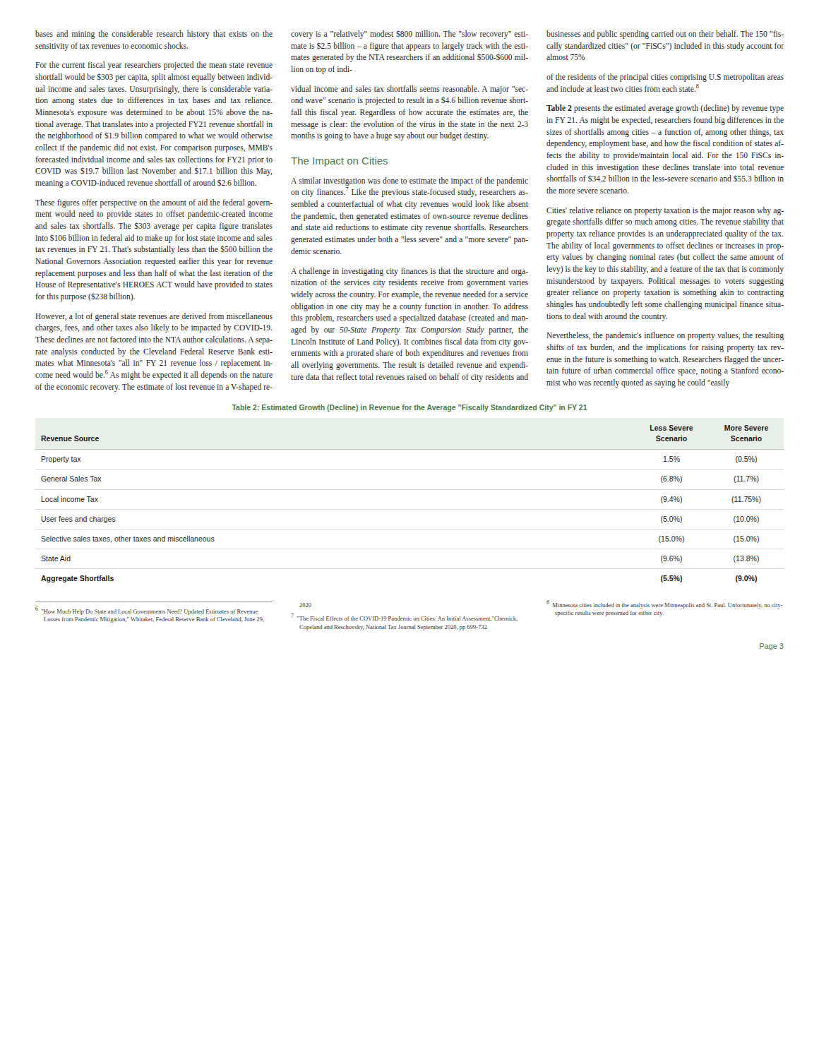bases and mining the considerable research history that exists on the sensitivity of tax revenues to economic shocks.
For the current fiscal year researchers projected the mean state revenue shortfall would be $303 per capita, split almost equally between individual income and sales taxes. Unsurprisingly, there is considerable variation among states due to differences in tax bases and tax reliance. Minnesota's exposure was determined to be about 15% above the national average. That translates into a projected FY21 revenue shortfall in the neighborhood of $1.9 billion compared to what we would otherwise collect if the pandemic did not exist. For comparison purposes, MMB's forecasted individual income and sales tax collections for FY21 prior to COVID was $19.7 billion last November and $17.1 billion this May, meaning a COVID-induced revenue shortfall of around $2.6 billion.
These figures offer perspective on the amount of aid the federal government would need to provide states to offset pandemic-created income and sales tax shortfalls. The $303 average per capita figure translates into $106 billion in federal aid to make up for lost state income and sales tax revenues in FY 21. That's substantially less than the $500 billion the National Governors Association requested earlier this year for revenue replacement purposes and less than half of what the last iteration of the House of Representative's HEROES ACT would have provided to states for this purpose ($238 billion).
However, a lot of general state revenues are derived from miscellaneous charges, fees, and other taxes also likely to be impacted by COVID-19. These declines are not factored into the NTA author calculations. A separate analysis conducted by the Cleveland Federal Reserve Bank estimates what Minnesota's "all in" FY 21 revenue loss / replacement income need would be.6 As might be expected it all depends on the nature of the economic recovery. The estimate of lost revenue in a V-shaped recovery is a "relatively" modest $800 million. The "slow recovery" estimate is $2.5 billion – a figure that appears to largely track with the estimates generated by the NTA researchers if an additional $500-$600 million on top of indi-
vidual income and sales tax shortfalls seems reasonable. A major "second wave" scenario is projected to result in a $4.6 billion revenue shortfall this fiscal year. Regardless of how accurate the estimates are, the message is clear: the evolution of the virus in the state in the next 2-3 months is going to have a huge say about our budget destiny.
The Impact on Cities
A similar investigation was done to estimate the impact of the pandemic on city finances.7 Like the previous state-focused study, researchers assembled a counterfactual of what city revenues would look like absent the pandemic, then generated estimates of own-source revenue declines and state aid reductions to estimate city revenue shortfalls. Researchers generated estimates under both a "less severe" and a "more severe" pandemic scenario.
A challenge in investigating city finances is that the structure and organization of the services city residents receive from government varies widely across the country. For example, the revenue needed for a service obligation in one city may be a county function in another. To address this problem, researchers used a specialized database (created and managed by our 50-State Property Tax Comparsion Study partner, the Lincoln Institute of Land Policy). It combines fiscal data from city governments with a prorated share of both expenditures and revenues from all overlying governments. The result is detailed revenue and expenditure data that reflect total revenues raised on behalf of city residents and businesses and public spending carried out on their behalf. The 150 "fiscally standardized cities" (or "FiSCs") included in this study account for almost 75%
of the residents of the principal cities comprising U.S metropolitan areas and include at least two cities from each state.8
Table 2 presents the estimated average growth (decline) by revenue type in FY 21. As might be expected, researchers found big differences in the sizes of shortfalls among cities – a function of, among other things, tax dependency, employment base, and how the fiscal condition of states affects the ability to provide/maintain local aid. For the 150 FiSCs included in this investigation these declines translate into total revenue shortfalls of $34.2 billion in the less-severe scenario and $55.3 billion in the more severe scenario.
Cities' relative reliance on property taxation is the major reason why aggregate shortfalls differ so much among cities. The revenue stability that property tax reliance provides is an underappreciated quality of the tax. The ability of local governments to offset declines or increases in property values by changing nominal rates (but collect the same amount of levy) is the key to this stability, and a feature of the tax that is commonly misunderstood by taxpayers. Political messages to voters suggesting greater reliance on property taxation is something akin to contracting shingles has undoubtedly left some challenging municipal finance situations to deal with around the country.
Nevertheless, the pandemic's influence on property values, the resulting shifts of tax burden, and the implications for raising property tax revenue in the future is something to watch. Researchers flagged the uncertain future of urban commercial office space, noting a Stanford economist who was recently quoted as saying he could "easily
Table 2: Estimated Growth (Decline) in Revenue for the Average "Fiscally Standardized City" in FY 21
| Revenue Source | Less Severe Scenario | More Severe Scenario |
| --- | --- | --- |
| Property tax | 1.5% | (0.5%) |
| General Sales Tax | (6.8%) | (11.7%) |
| Local income Tax | (9.4%) | (11.75%) |
| User fees and charges | (5.0%) | (10.0%) |
| Selective sales taxes, other taxes and miscellaneous | (15.0%) | (15.0%) |
| State Aid | (9.6%) | (13.8%) |
| Aggregate Shortfalls | (5.5%) | (9.0%) |
6 "How Much Help Do State and Local Governments Need? Updated Estimates of Revenue Losses from Pandemic Mitigation," Whitaker, Federal Reserve Bank of Cleveland, June 29, 2020
7 "The Fiscal Effects of the COVID-19 Pandemic on Cities: An Initial Assessment,"Chernick, Copeland and Reschovsky, National Tax Journal September 2020, pp 699-732
8 Minnesota cities included in the analysis were Minneapolis and St. Paul. Unfortunately, no city-specific results were presented for either city.
Page 3